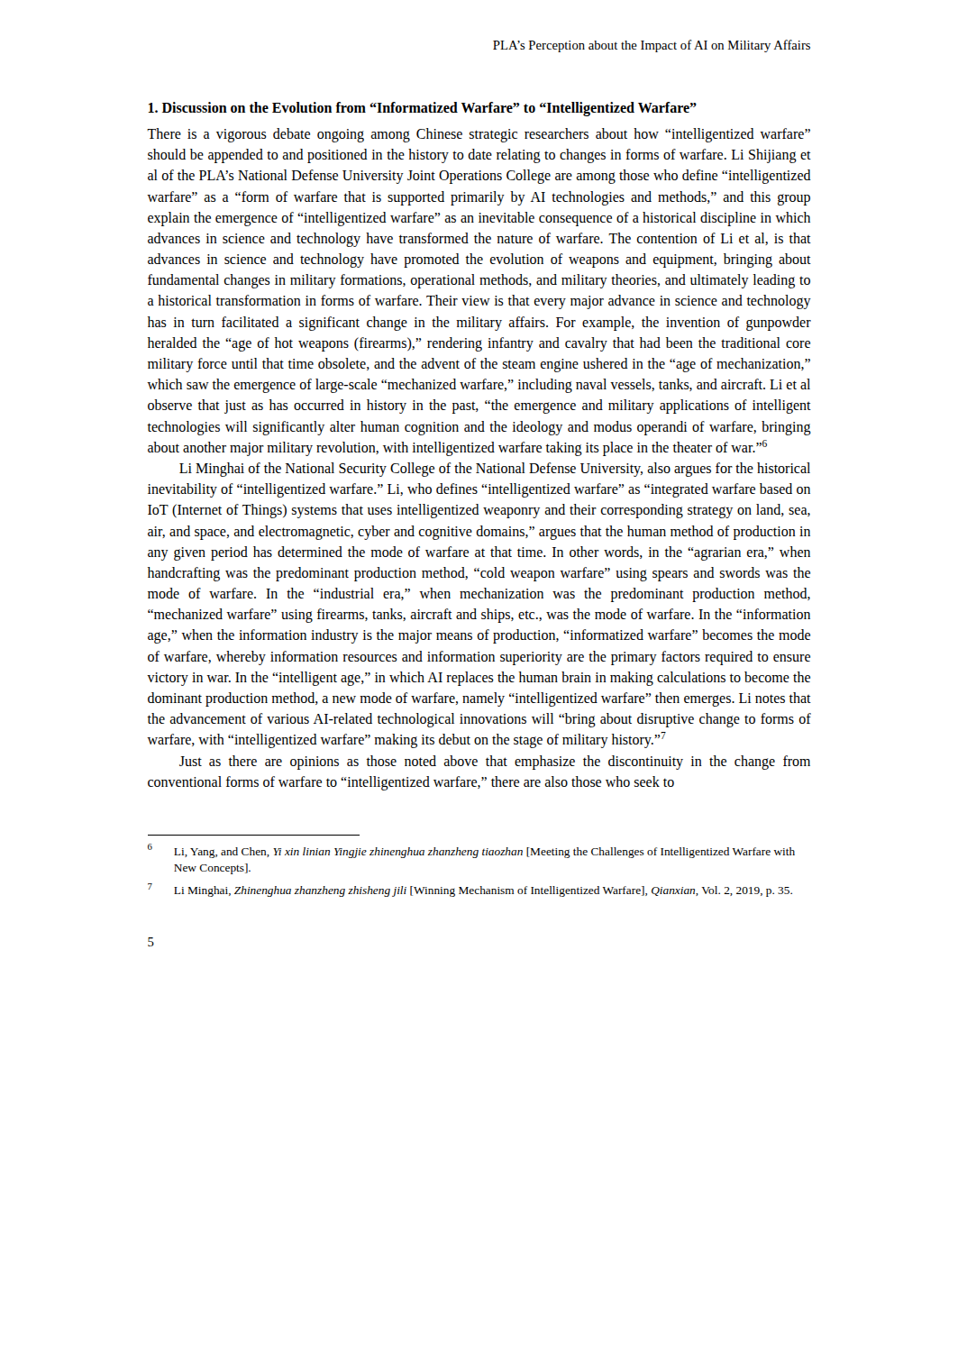PLA’s Perception about the Impact of AI on Military Affairs
1. Discussion on the Evolution from “Informatized Warfare” to “Intelligentized Warfare”
There is a vigorous debate ongoing among Chinese strategic researchers about how “intelligentized warfare” should be appended to and positioned in the history to date relating to changes in forms of warfare. Li Shijiang et al of the PLA’s National Defense University Joint Operations College are among those who define “intelligentized warfare” as a “form of warfare that is supported primarily by AI technologies and methods,” and this group explain the emergence of “intelligentized warfare” as an inevitable consequence of a historical discipline in which advances in science and technology have transformed the nature of warfare. The contention of Li et al, is that advances in science and technology have promoted the evolution of weapons and equipment, bringing about fundamental changes in military formations, operational methods, and military theories, and ultimately leading to a historical transformation in forms of warfare. Their view is that every major advance in science and technology has in turn facilitated a significant change in the military affairs. For example, the invention of gunpowder heralded the “age of hot weapons (firearms),” rendering infantry and cavalry that had been the traditional core military force until that time obsolete, and the advent of the steam engine ushered in the “age of mechanization,” which saw the emergence of large-scale “mechanized warfare,” including naval vessels, tanks, and aircraft. Li et al observe that just as has occurred in history in the past, “the emergence and military applications of intelligent technologies will significantly alter human cognition and the ideology and modus operandi of warfare, bringing about another major military revolution, with intelligentized warfare taking its place in the theater of war.”6
Li Minghai of the National Security College of the National Defense University, also argues for the historical inevitability of “intelligentized warfare.” Li, who defines “intelligentized warfare” as “integrated warfare based on IoT (Internet of Things) systems that uses intelligentized weaponry and their corresponding strategy on land, sea, air, and space, and electromagnetic, cyber and cognitive domains,” argues that the human method of production in any given period has determined the mode of warfare at that time. In other words, in the “agrarian era,” when handcrafting was the predominant production method, “cold weapon warfare” using spears and swords was the mode of warfare. In the “industrial era,” when mechanization was the predominant production method, “mechanized warfare” using firearms, tanks, aircraft and ships, etc., was the mode of warfare. In the “information age,” when the information industry is the major means of production, “informatized warfare” becomes the mode of warfare, whereby information resources and information superiority are the primary factors required to ensure victory in war. In the “intelligent age,” in which AI replaces the human brain in making calculations to become the dominant production method, a new mode of warfare, namely “intelligentized warfare” then emerges. Li notes that the advancement of various AI-related technological innovations will “bring about disruptive change to forms of warfare, with “intelligentized warfare” making its debut on the stage of military history.”7
Just as there are opinions as those noted above that emphasize the discontinuity in the change from conventional forms of warfare to “intelligentized warfare,” there are also those who seek to
6 Li, Yang, and Chen, Yi xin linian Yingjie zhinenghua zhanzheng tiaozhan [Meeting the Challenges of Intelligentized Warfare with New Concepts].
7 Li Minghai, Zhinenghua zhanzheng zhisheng jili [Winning Mechanism of Intelligentized Warfare], Qianxian, Vol. 2, 2019, p. 35.
5